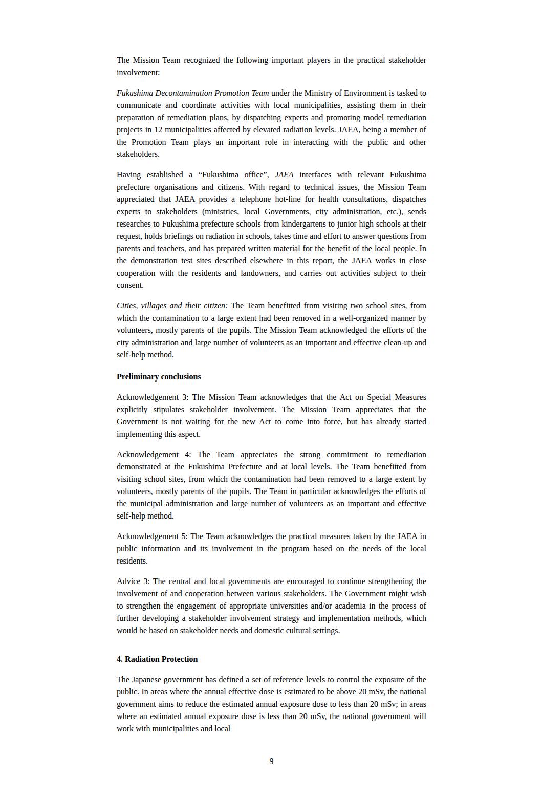The Mission Team recognized the following important players in the practical stakeholder involvement:
Fukushima Decontamination Promotion Team under the Ministry of Environment is tasked to communicate and coordinate activities with local municipalities, assisting them in their preparation of remediation plans, by dispatching experts and promoting model remediation projects in 12 municipalities affected by elevated radiation levels. JAEA, being a member of the Promotion Team plays an important role in interacting with the public and other stakeholders.
Having established a “Fukushima office”, JAEA interfaces with relevant Fukushima prefecture organisations and citizens. With regard to technical issues, the Mission Team appreciated that JAEA provides a telephone hot-line for health consultations, dispatches experts to stakeholders (ministries, local Governments, city administration, etc.), sends researches to Fukushima prefecture schools from kindergartens to junior high schools at their request, holds briefings on radiation in schools, takes time and effort to answer questions from parents and teachers, and has prepared written material for the benefit of the local people. In the demonstration test sites described elsewhere in this report, the JAEA works in close cooperation with the residents and landowners, and carries out activities subject to their consent.
Cities, villages and their citizen: The Team benefitted from visiting two school sites, from which the contamination to a large extent had been removed in a well-organized manner by volunteers, mostly parents of the pupils. The Mission Team acknowledged the efforts of the city administration and large number of volunteers as an important and effective clean-up and self-help method.
Preliminary conclusions
Acknowledgement 3: The Mission Team acknowledges that the Act on Special Measures explicitly stipulates stakeholder involvement. The Mission Team appreciates that the Government is not waiting for the new Act to come into force, but has already started implementing this aspect.
Acknowledgement 4: The Team appreciates the strong commitment to remediation demonstrated at the Fukushima Prefecture and at local levels. The Team benefitted from visiting school sites, from which the contamination had been removed to a large extent by volunteers, mostly parents of the pupils. The Team in particular acknowledges the efforts of the municipal administration and large number of volunteers as an important and effective self-help method.
Acknowledgement 5: The Team acknowledges the practical measures taken by the JAEA in public information and its involvement in the program based on the needs of the local residents.
Advice 3: The central and local governments are encouraged to continue strengthening the involvement of and cooperation between various stakeholders. The Government might wish to strengthen the engagement of appropriate universities and/or academia in the process of further developing a stakeholder involvement strategy and implementation methods, which would be based on stakeholder needs and domestic cultural settings.
4. Radiation Protection
The Japanese government has defined a set of reference levels to control the exposure of the public. In areas where the annual effective dose is estimated to be above 20 mSv, the national government aims to reduce the estimated annual exposure dose to less than 20 mSv; in areas where an estimated annual exposure dose is less than 20 mSv, the national government will work with municipalities and local
9